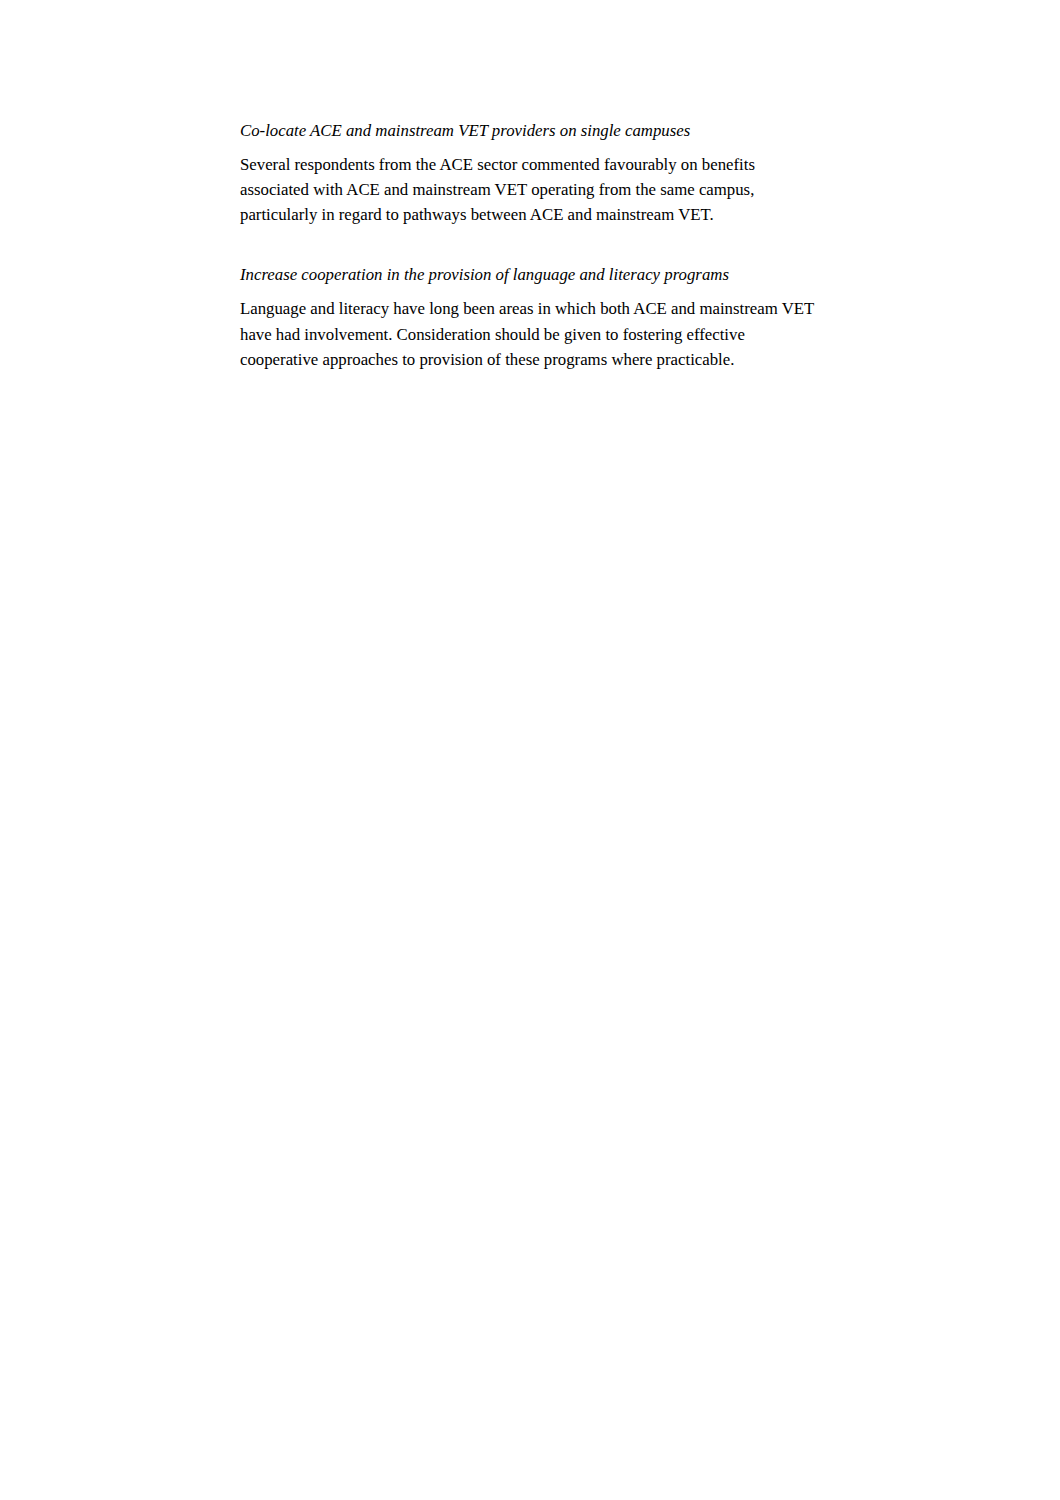Co-locate ACE and mainstream VET providers on single campuses
Several respondents from the ACE sector commented favourably on benefits associated with ACE and mainstream VET operating from the same campus, particularly in regard to pathways between ACE and mainstream VET.
Increase cooperation in the provision of language and literacy programs
Language and literacy have long been areas in which both ACE and mainstream VET have had involvement. Consideration should be given to fostering effective cooperative approaches to provision of these programs where practicable.